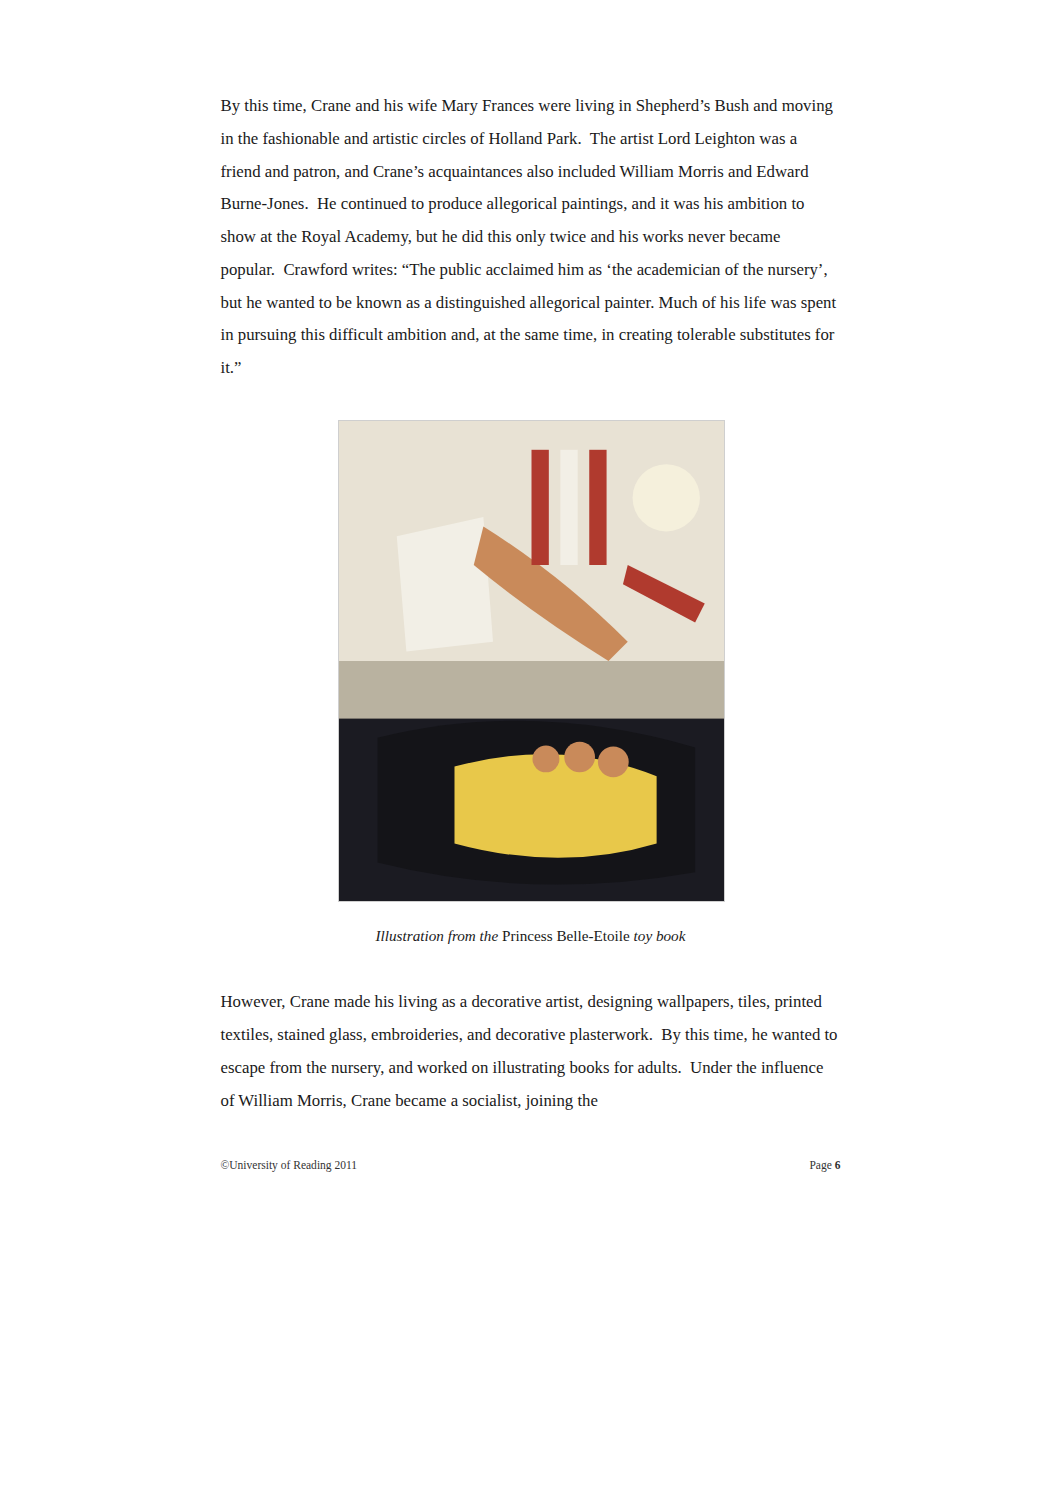By this time, Crane and his wife Mary Frances were living in Shepherd’s Bush and moving in the fashionable and artistic circles of Holland Park. The artist Lord Leighton was a friend and patron, and Crane’s acquaintances also included William Morris and Edward Burne-Jones. He continued to produce allegorical paintings, and it was his ambition to show at the Royal Academy, but he did this only twice and his works never became popular. Crawford writes: “The public acclaimed him as ‘the academician of the nursery’, but he wanted to be known as a distinguished allegorical painter. Much of his life was spent in pursuing this difficult ambition and, at the same time, in creating tolerable substitutes for it.”
Illustration from the Princess Belle-Etoile toy book
However, Crane made his living as a decorative artist, designing wallpapers, tiles, printed textiles, stained glass, embroideries, and decorative plasterwork. By this time, he wanted to escape from the nursery, and worked on illustrating books for adults. Under the influence of William Morris, Crane became a socialist, joining the
©University of Reading 2011 Page 6